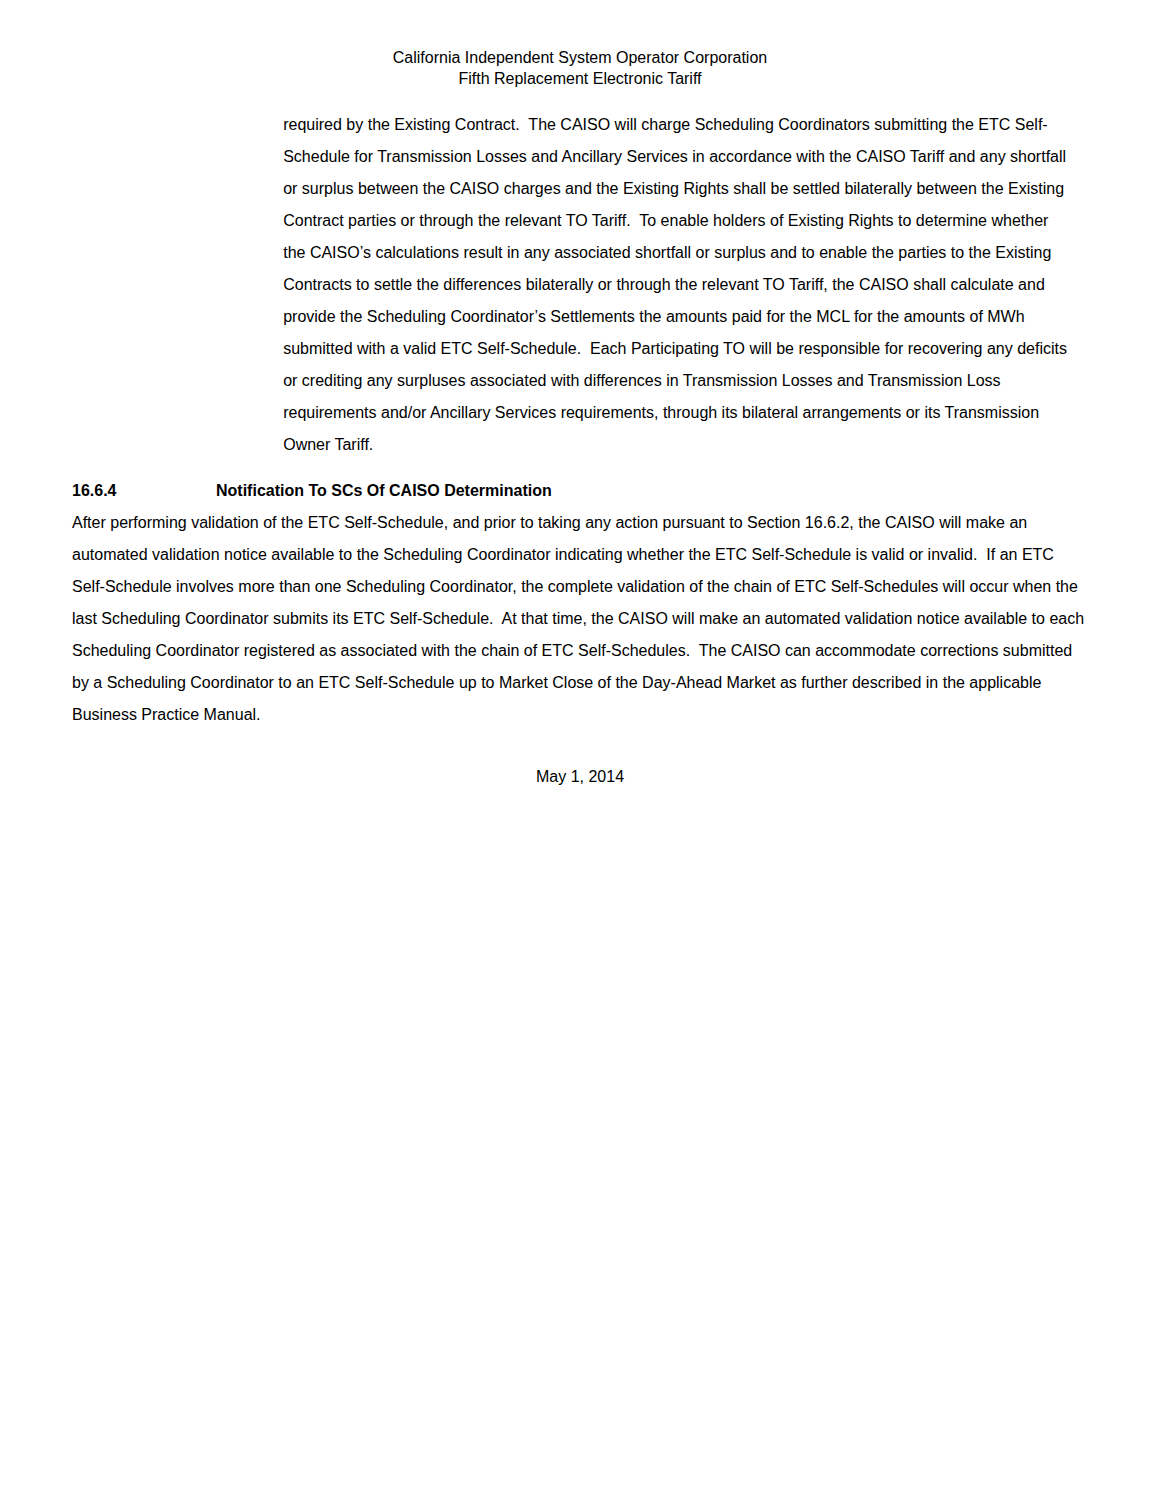California Independent System Operator Corporation
Fifth Replacement Electronic Tariff
required by the Existing Contract. The CAISO will charge Scheduling Coordinators submitting the ETC Self-Schedule for Transmission Losses and Ancillary Services in accordance with the CAISO Tariff and any shortfall or surplus between the CAISO charges and the Existing Rights shall be settled bilaterally between the Existing Contract parties or through the relevant TO Tariff. To enable holders of Existing Rights to determine whether the CAISO’s calculations result in any associated shortfall or surplus and to enable the parties to the Existing Contracts to settle the differences bilaterally or through the relevant TO Tariff, the CAISO shall calculate and provide the Scheduling Coordinator’s Settlements the amounts paid for the MCL for the amounts of MWh submitted with a valid ETC Self-Schedule. Each Participating TO will be responsible for recovering any deficits or crediting any surpluses associated with differences in Transmission Losses and Transmission Loss requirements and/or Ancillary Services requirements, through its bilateral arrangements or its Transmission Owner Tariff.
16.6.4 Notification To SCs Of CAISO Determination
After performing validation of the ETC Self-Schedule, and prior to taking any action pursuant to Section 16.6.2, the CAISO will make an automated validation notice available to the Scheduling Coordinator indicating whether the ETC Self-Schedule is valid or invalid. If an ETC Self-Schedule involves more than one Scheduling Coordinator, the complete validation of the chain of ETC Self-Schedules will occur when the last Scheduling Coordinator submits its ETC Self-Schedule. At that time, the CAISO will make an automated validation notice available to each Scheduling Coordinator registered as associated with the chain of ETC Self-Schedules. The CAISO can accommodate corrections submitted by a Scheduling Coordinator to an ETC Self-Schedule up to Market Close of the Day-Ahead Market as further described in the applicable Business Practice Manual.
May 1, 2014